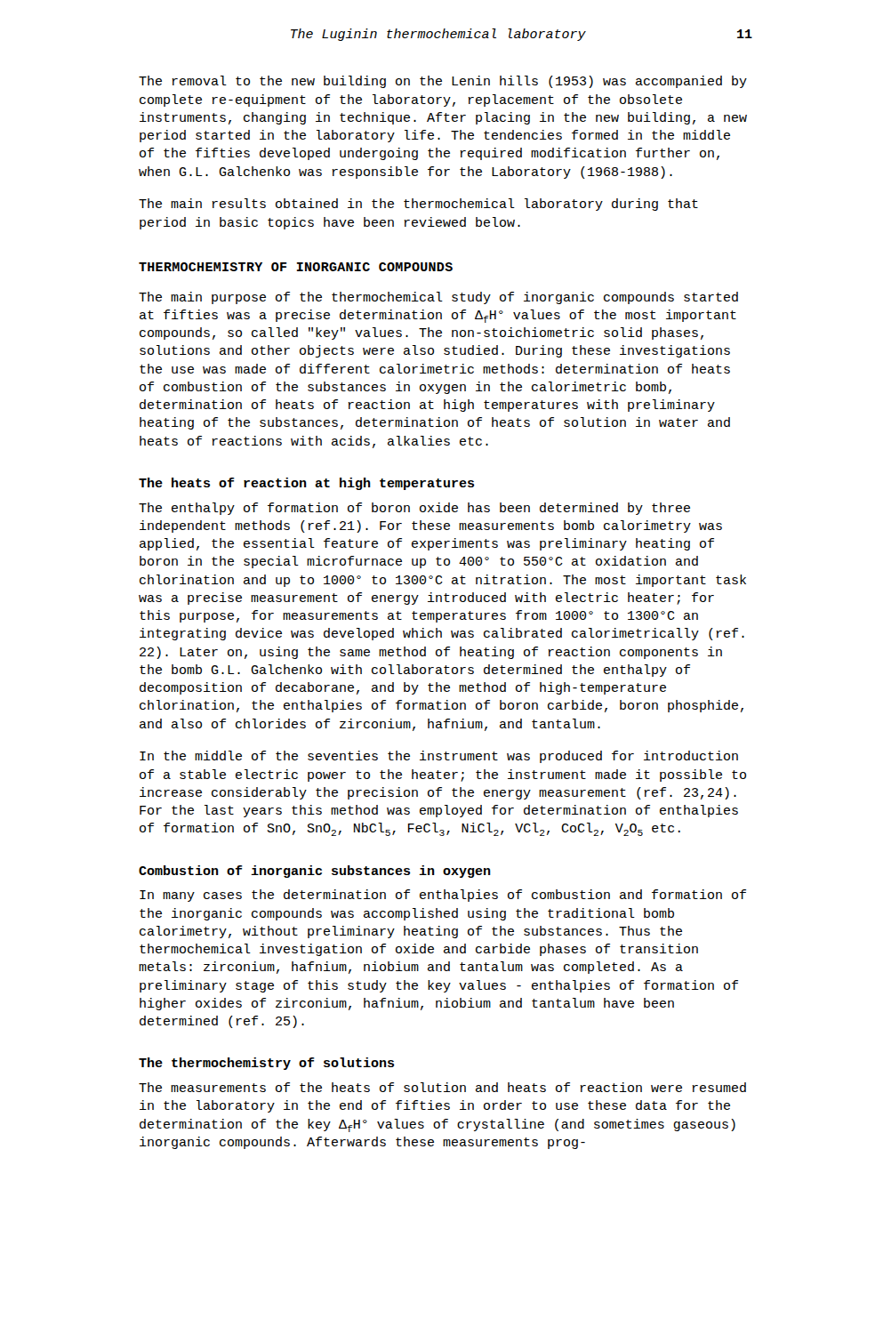The Luginin thermochemical laboratory 11
The removal to the new building on the Lenin hills (1953) was accompanied by complete re-equipment of the laboratory, replacement of the obsolete instruments, changing in technique. After placing in the new building, a new period started in the laboratory life. The tendencies formed in the middle of the fifties developed undergoing the required modification further on, when G.L. Galchenko was responsible for the Laboratory (1968-1988).
The main results obtained in the thermochemical laboratory during that period in basic topics have been reviewed below.
Thermochemistry of inorganic compounds
The main purpose of the thermochemical study of inorganic compounds started at fifties was a precise determination of ΔfH° values of the most important compounds, so called "key" values. The non-stoichiometric solid phases, solutions and other objects were also studied. During these investigations the use was made of different calorimetric methods: determination of heats of combustion of the substances in oxygen in the calorimetric bomb, determination of heats of reaction at high temperatures with preliminary heating of the substances, determination of heats of solution in water and heats of reactions with acids, alkalies etc.
The heats of reaction at high temperatures
The enthalpy of formation of boron oxide has been determined by three independent methods (ref.21). For these measurements bomb calorimetry was applied, the essential feature of experiments was preliminary heating of boron in the special microfurnace up to 400° to 550°C at oxidation and chlorination and up to 1000° to 1300°C at nitration. The most important task was a precise measurement of energy introduced with electric heater; for this purpose, for measurements at temperatures from 1000° to 1300°C an integrating device was developed which was calibrated calorimetrically (ref. 22). Later on, using the same method of heating of reaction components in the bomb G.L. Galchenko with collaborators determined the enthalpy of decomposition of decaborane, and by the method of high-temperature chlorination, the enthalpies of formation of boron carbide, boron phosphide, and also of chlorides of zirconium, hafnium, and tantalum.
In the middle of the seventies the instrument was produced for introduction of a stable electric power to the heater; the instrument made it possible to increase considerably the precision of the energy measurement (ref. 23,24). For the last years this method was employed for determination of enthalpies of formation of SnO, SnO2, NbCl5, FeCl3, NiCl2, VCl2, CoCl2, V2O5 etc.
Combustion of inorganic substances in oxygen
In many cases the determination of enthalpies of combustion and formation of the inorganic compounds was accomplished using the traditional bomb calorimetry, without preliminary heating of the substances. Thus the thermochemical investigation of oxide and carbide phases of transition metals: zirconium, hafnium, niobium and tantalum was completed. As a preliminary stage of this study the key values - enthalpies of formation of higher oxides of zirconium, hafnium, niobium and tantalum have been determined (ref. 25).
The thermochemistry of solutions
The measurements of the heats of solution and heats of reaction were resumed in the laboratory in the end of fifties in order to use these data for the determination of the key ΔfH° values of crystalline (and sometimes gaseous) inorganic compounds. Afterwards these measurements prog-